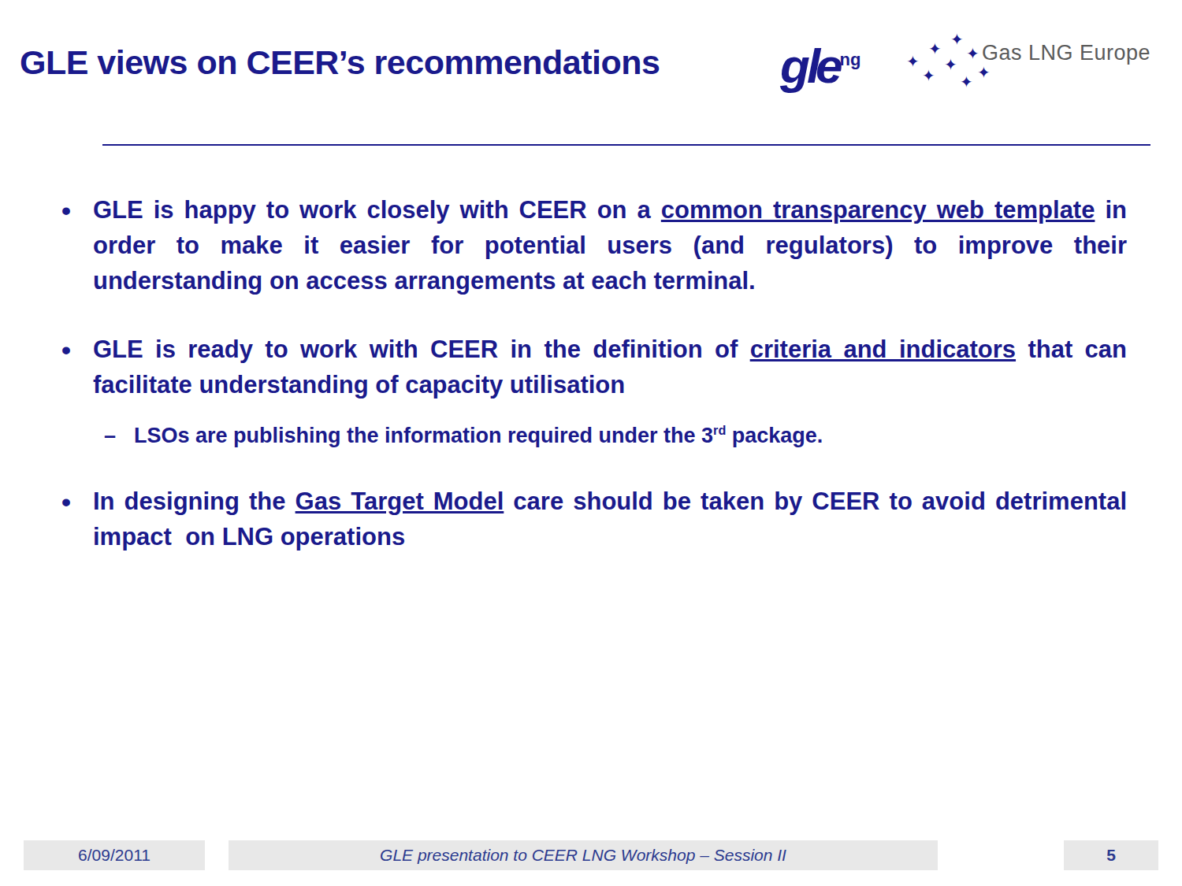GLE views on CEER’s recommendations
gleng
✦ ✦ ✦ ✦ ✦ ✦ ✦ ✦
Gas LNG Europe
GLE is happy to work closely with CEER on a common transparency web template in order to make it easier for potential users (and regulators) to improve their understanding on access arrangements at each terminal.
GLE is ready to work with CEER in the definition of criteria and indicators that can facilitate understanding of capacity utilisation
LSOs are publishing the information required under the 3rd package.
In designing the Gas Target Model care should be taken by CEER to avoid detrimental impact on LNG operations
6/09/2011
GLE presentation to CEER LNG Workshop – Session II
5